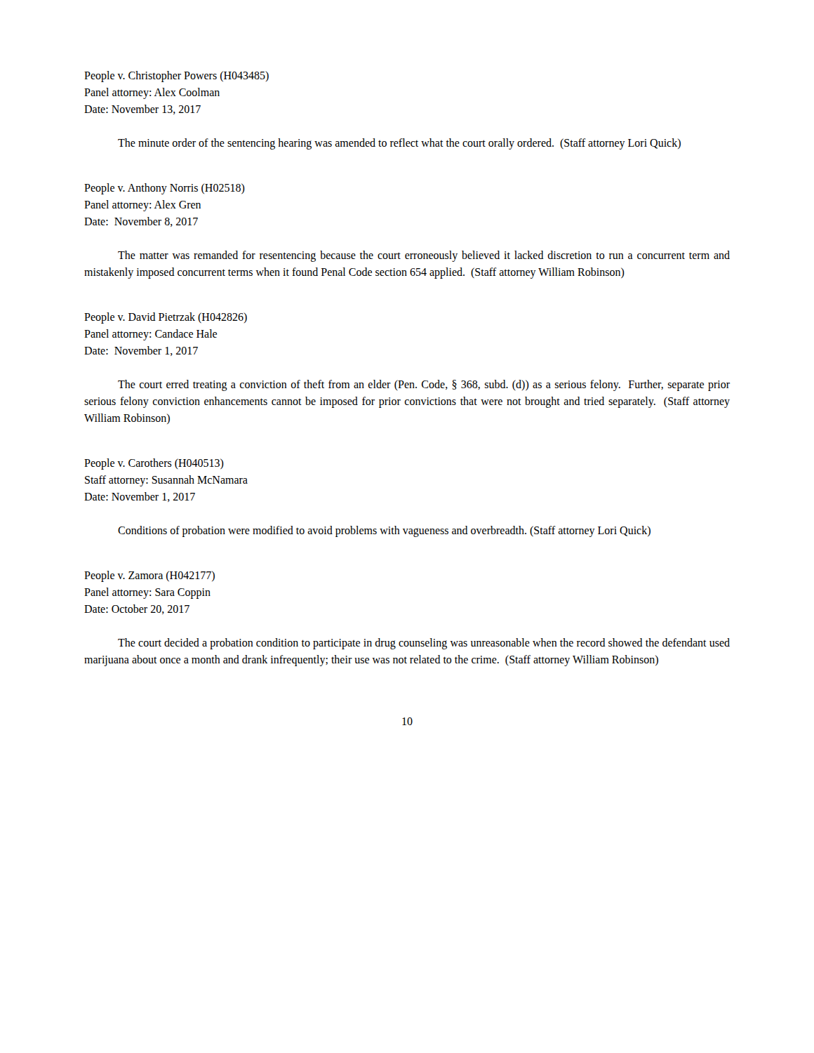People v. Christopher Powers (H043485)
Panel attorney: Alex Coolman
Date: November 13, 2017
The minute order of the sentencing hearing was amended to reflect what the court orally ordered. (Staff attorney Lori Quick)
People v. Anthony Norris (H02518)
Panel attorney: Alex Gren
Date: November 8, 2017
The matter was remanded for resentencing because the court erroneously believed it lacked discretion to run a concurrent term and mistakenly imposed concurrent terms when it found Penal Code section 654 applied. (Staff attorney William Robinson)
People v. David Pietrzak (H042826)
Panel attorney: Candace Hale
Date: November 1, 2017
The court erred treating a conviction of theft from an elder (Pen. Code, § 368, subd. (d)) as a serious felony. Further, separate prior serious felony conviction enhancements cannot be imposed for prior convictions that were not brought and tried separately. (Staff attorney William Robinson)
People v. Carothers (H040513)
Staff attorney: Susannah McNamara
Date: November 1, 2017
Conditions of probation were modified to avoid problems with vagueness and overbreadth. (Staff attorney Lori Quick)
People v. Zamora (H042177)
Panel attorney: Sara Coppin
Date: October 20, 2017
The court decided a probation condition to participate in drug counseling was unreasonable when the record showed the defendant used marijuana about once a month and drank infrequently; their use was not related to the crime. (Staff attorney William Robinson)
10